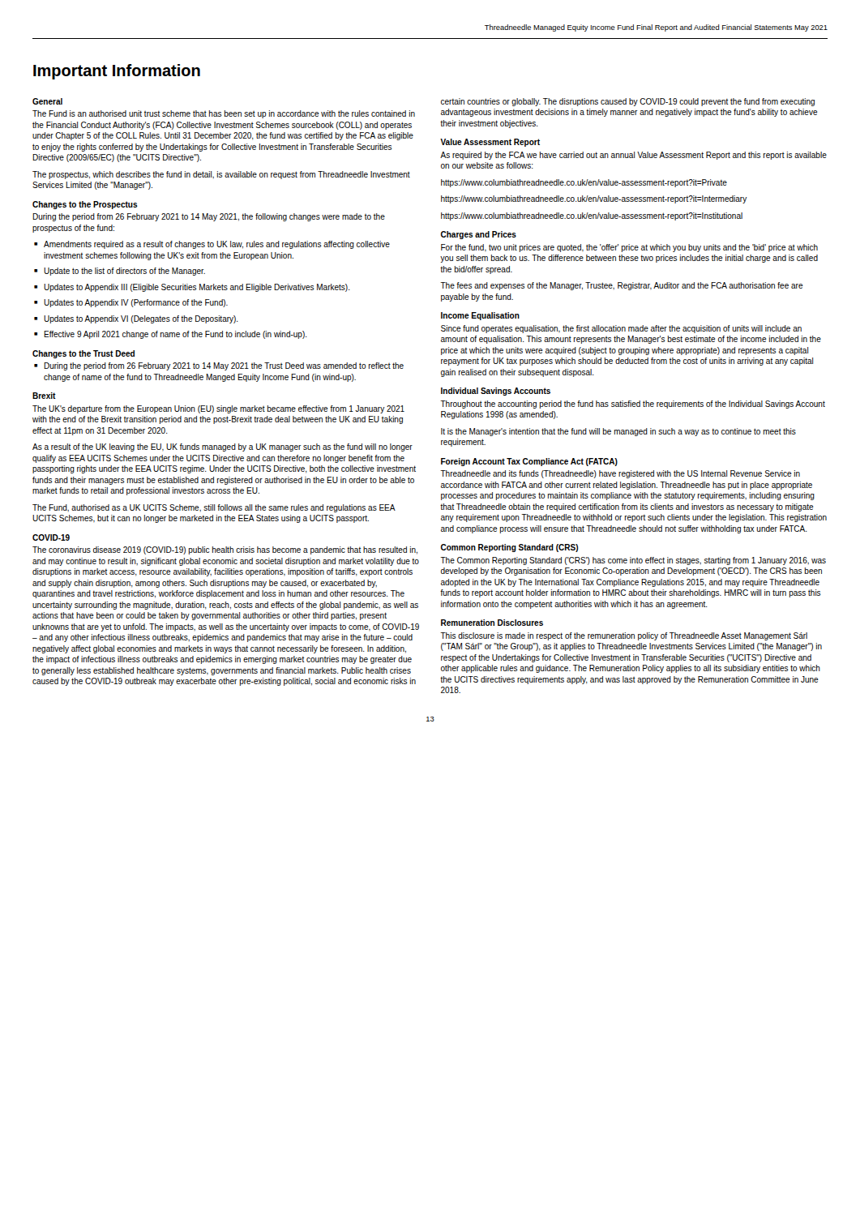Threadneedle Managed Equity Income Fund Final Report and Audited Financial Statements May 2021
Important Information
General
The Fund is an authorised unit trust scheme that has been set up in accordance with the rules contained in the Financial Conduct Authority's (FCA) Collective Investment Schemes sourcebook (COLL) and operates under Chapter 5 of the COLL Rules. Until 31 December 2020, the fund was certified by the FCA as eligible to enjoy the rights conferred by the Undertakings for Collective Investment in Transferable Securities Directive (2009/65/EC) (the "UCITS Directive").
The prospectus, which describes the fund in detail, is available on request from Threadneedle Investment Services Limited (the "Manager").
Changes to the Prospectus
During the period from 26 February 2021 to 14 May 2021, the following changes were made to the prospectus of the fund:
Amendments required as a result of changes to UK law, rules and regulations affecting collective investment schemes following the UK's exit from the European Union.
Update to the list of directors of the Manager.
Updates to Appendix III (Eligible Securities Markets and Eligible Derivatives Markets).
Updates to Appendix IV (Performance of the Fund).
Updates to Appendix VI (Delegates of the Depositary).
Effective 9 April 2021 change of name of the Fund to include (in wind-up).
Changes to the Trust Deed
During the period from 26 February 2021 to 14 May 2021 the Trust Deed was amended to reflect the change of name of the fund to Threadneedle Manged Equity Income Fund (in wind-up).
Brexit
The UK's departure from the European Union (EU) single market became effective from 1 January 2021 with the end of the Brexit transition period and the post-Brexit trade deal between the UK and EU taking effect at 11pm on 31 December 2020.
As a result of the UK leaving the EU, UK funds managed by a UK manager such as the fund will no longer qualify as EEA UCITS Schemes under the UCITS Directive and can therefore no longer benefit from the passporting rights under the EEA UCITS regime. Under the UCITS Directive, both the collective investment funds and their managers must be established and registered or authorised in the EU in order to be able to market funds to retail and professional investors across the EU.
The Fund, authorised as a UK UCITS Scheme, still follows all the same rules and regulations as EEA UCITS Schemes, but it can no longer be marketed in the EEA States using a UCITS passport.
COVID-19
The coronavirus disease 2019 (COVID-19) public health crisis has become a pandemic that has resulted in, and may continue to result in, significant global economic and societal disruption and market volatility due to disruptions in market access, resource availability, facilities operations, imposition of tariffs, export controls and supply chain disruption, among others. Such disruptions may be caused, or exacerbated by, quarantines and travel restrictions, workforce displacement and loss in human and other resources. The uncertainty surrounding the magnitude, duration, reach, costs and effects of the global pandemic, as well as actions that have been or could be taken by governmental authorities or other third parties, present unknowns that are yet to unfold. The impacts, as well as the uncertainty over impacts to come, of COVID-19 – and any other infectious illness outbreaks, epidemics and pandemics that may arise in the future – could negatively affect global economies and markets in ways that cannot necessarily be foreseen. In addition, the impact of infectious illness outbreaks and epidemics in emerging market countries may be greater due to generally less established healthcare systems, governments and financial markets. Public health crises caused by the COVID-19 outbreak may exacerbate other pre-existing political, social and economic risks in certain countries or globally. The disruptions caused by COVID-19 could prevent the fund from executing advantageous investment decisions in a timely manner and negatively impact the fund's ability to achieve their investment objectives.
Value Assessment Report
As required by the FCA we have carried out an annual Value Assessment Report and this report is available on our website as follows:
https://www.columbiathreadneedle.co.uk/en/value-assessment-report?it=Private
https://www.columbiathreadneedle.co.uk/en/value-assessment-report?it=Intermediary
https://www.columbiathreadneedle.co.uk/en/value-assessment-report?it=Institutional
Charges and Prices
For the fund, two unit prices are quoted, the 'offer' price at which you buy units and the 'bid' price at which you sell them back to us. The difference between these two prices includes the initial charge and is called the bid/offer spread.
The fees and expenses of the Manager, Trustee, Registrar, Auditor and the FCA authorisation fee are payable by the fund.
Income Equalisation
Since fund operates equalisation, the first allocation made after the acquisition of units will include an amount of equalisation. This amount represents the Manager's best estimate of the income included in the price at which the units were acquired (subject to grouping where appropriate) and represents a capital repayment for UK tax purposes which should be deducted from the cost of units in arriving at any capital gain realised on their subsequent disposal.
Individual Savings Accounts
Throughout the accounting period the fund has satisfied the requirements of the Individual Savings Account Regulations 1998 (as amended).
It is the Manager's intention that the fund will be managed in such a way as to continue to meet this requirement.
Foreign Account Tax Compliance Act (FATCA)
Threadneedle and its funds (Threadneedle) have registered with the US Internal Revenue Service in accordance with FATCA and other current related legislation. Threadneedle has put in place appropriate processes and procedures to maintain its compliance with the statutory requirements, including ensuring that Threadneedle obtain the required certification from its clients and investors as necessary to mitigate any requirement upon Threadneedle to withhold or report such clients under the legislation. This registration and compliance process will ensure that Threadneedle should not suffer withholding tax under FATCA.
Common Reporting Standard (CRS)
The Common Reporting Standard ('CRS') has come into effect in stages, starting from 1 January 2016, was developed by the Organisation for Economic Co-operation and Development ('OECD'). The CRS has been adopted in the UK by The International Tax Compliance Regulations 2015, and may require Threadneedle funds to report account holder information to HMRC about their shareholdings. HMRC will in turn pass this information onto the competent authorities with which it has an agreement.
Remuneration Disclosures
This disclosure is made in respect of the remuneration policy of Threadneedle Asset Management Sárl ("TAM Sárl" or "the Group"), as it applies to Threadneedle Investments Services Limited ("the Manager") in respect of the Undertakings for Collective Investment in Transferable Securities ("UCITS") Directive and other applicable rules and guidance. The Remuneration Policy applies to all its subsidiary entities to which the UCITS directives requirements apply, and was last approved by the Remuneration Committee in June 2018.
13